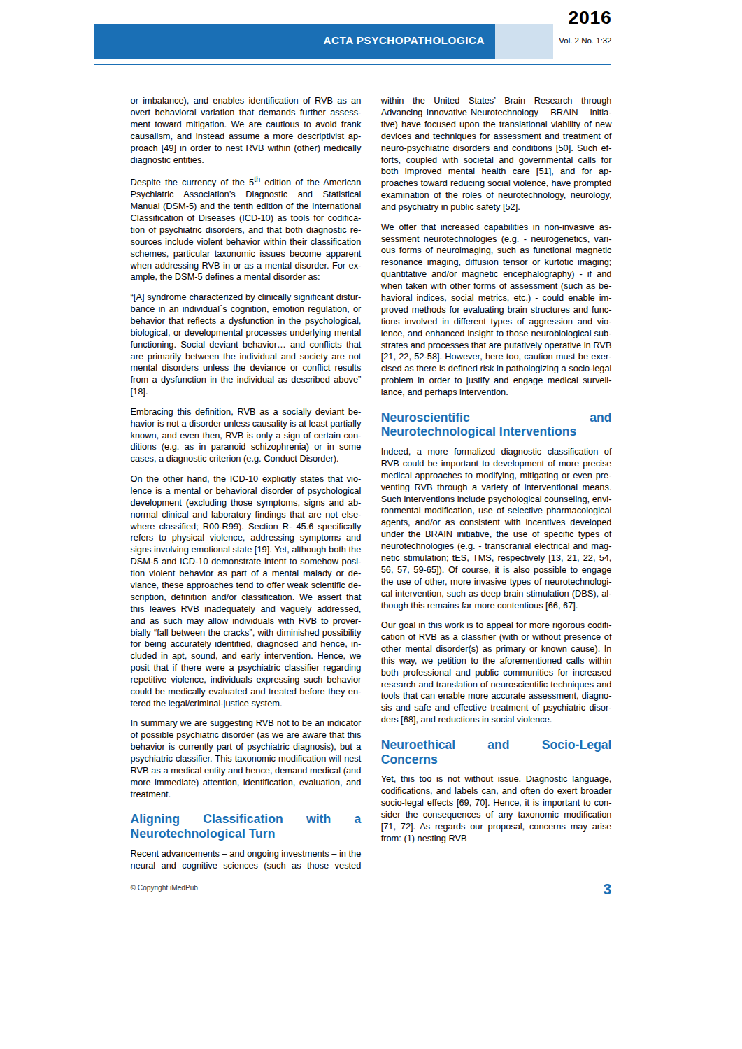ACTA PSYCHOPATHOLOGICA
2016
Vol. 2 No. 1:32
or imbalance), and enables identification of RVB as an overt behavioral variation that demands further assessment toward mitigation. We are cautious to avoid frank causalism, and instead assume a more descriptivist approach [49] in order to nest RVB within (other) medically diagnostic entities.
Despite the currency of the 5th edition of the American Psychiatric Association’s Diagnostic and Statistical Manual (DSM-5) and the tenth edition of the International Classification of Diseases (ICD-10) as tools for codification of psychiatric disorders, and that both diagnostic resources include violent behavior within their classification schemes, particular taxonomic issues become apparent when addressing RVB in or as a mental disorder. For example, the DSM-5 defines a mental disorder as:
“[A] syndrome characterized by clinically significant disturbance in an individual´s cognition, emotion regulation, or behavior that reflects a dysfunction in the psychological, biological, or developmental processes underlying mental functioning. Social deviant behavior… and conflicts that are primarily between the individual and society are not mental disorders unless the deviance or conflict results from a dysfunction in the individual as described above” [18].
Embracing this definition, RVB as a socially deviant behavior is not a disorder unless causality is at least partially known, and even then, RVB is only a sign of certain conditions (e.g. as in paranoid schizophrenia) or in some cases, a diagnostic criterion (e.g. Conduct Disorder).
On the other hand, the ICD-10 explicitly states that violence is a mental or behavioral disorder of psychological development (excluding those symptoms, signs and abnormal clinical and laboratory findings that are not elsewhere classified; R00-R99). Section R- 45.6 specifically refers to physical violence, addressing symptoms and signs involving emotional state [19]. Yet, although both the DSM-5 and ICD-10 demonstrate intent to somehow position violent behavior as part of a mental malady or deviance, these approaches tend to offer weak scientific description, definition and/or classification. We assert that this leaves RVB inadequately and vaguely addressed, and as such may allow individuals with RVB to proverbially “fall between the cracks”, with diminished possibility for being accurately identified, diagnosed and hence, included in apt, sound, and early intervention. Hence, we posit that if there were a psychiatric classifier regarding repetitive violence, individuals expressing such behavior could be medically evaluated and treated before they entered the legal/criminal-justice system.
In summary we are suggesting RVB not to be an indicator of possible psychiatric disorder (as we are aware that this behavior is currently part of psychiatric diagnosis), but a psychiatric classifier. This taxonomic modification will nest RVB as a medical entity and hence, demand medical (and more immediate) attention, identification, evaluation, and treatment.
Aligning Classification with a Neurotechnological Turn
Recent advancements – and ongoing investments – in the neural and cognitive sciences (such as those vested within the United States’ Brain Research through Advancing Innovative Neurotechnology – BRAIN – initiative) have focused upon the translational viability of new devices and techniques for assessment and treatment of neuro-psychiatric disorders and conditions [50]. Such efforts, coupled with societal and governmental calls for both improved mental health care [51], and for approaches toward reducing social violence, have prompted examination of the roles of neurotechnology, neurology, and psychiatry in public safety [52].
We offer that increased capabilities in non-invasive assessment neurotechnologies (e.g. - neurogenetics, various forms of neuroimaging, such as functional magnetic resonance imaging, diffusion tensor or kurtotic imaging; quantitative and/or magnetic encephalography) - if and when taken with other forms of assessment (such as behavioral indices, social metrics, etc.) - could enable improved methods for evaluating brain structures and functions involved in different types of aggression and violence, and enhanced insight to those neurobiological substrates and processes that are putatively operative in RVB [21, 22, 52-58]. However, here too, caution must be exercised as there is defined risk in pathologizing a socio-legal problem in order to justify and engage medical surveillance, and perhaps intervention.
Neuroscientific and Neurotechnological Interventions
Indeed, a more formalized diagnostic classification of RVB could be important to development of more precise medical approaches to modifying, mitigating or even preventing RVB through a variety of interventional means. Such interventions include psychological counseling, environmental modification, use of selective pharmacological agents, and/or as consistent with incentives developed under the BRAIN initiative, the use of specific types of neurotechnologies (e.g. - transcranial electrical and magnetic stimulation; tES, TMS, respectively [13, 21, 22, 54, 56, 57, 59-65]). Of course, it is also possible to engage the use of other, more invasive types of neurotechnological intervention, such as deep brain stimulation (DBS), although this remains far more contentious [66, 67].
Our goal in this work is to appeal for more rigorous codification of RVB as a classifier (with or without presence of other mental disorder(s) as primary or known cause). In this way, we petition to the aforementioned calls within both professional and public communities for increased research and translation of neuroscientific techniques and tools that can enable more accurate assessment, diagnosis and safe and effective treatment of psychiatric disorders [68], and reductions in social violence.
Neuroethical and Socio-Legal Concerns
Yet, this too is not without issue. Diagnostic language, codifications, and labels can, and often do exert broader socio-legal effects [69, 70]. Hence, it is important to consider the consequences of any taxonomic modification [71, 72]. As regards our proposal, concerns may arise from: (1) nesting RVB
© Copyright iMedPub
3